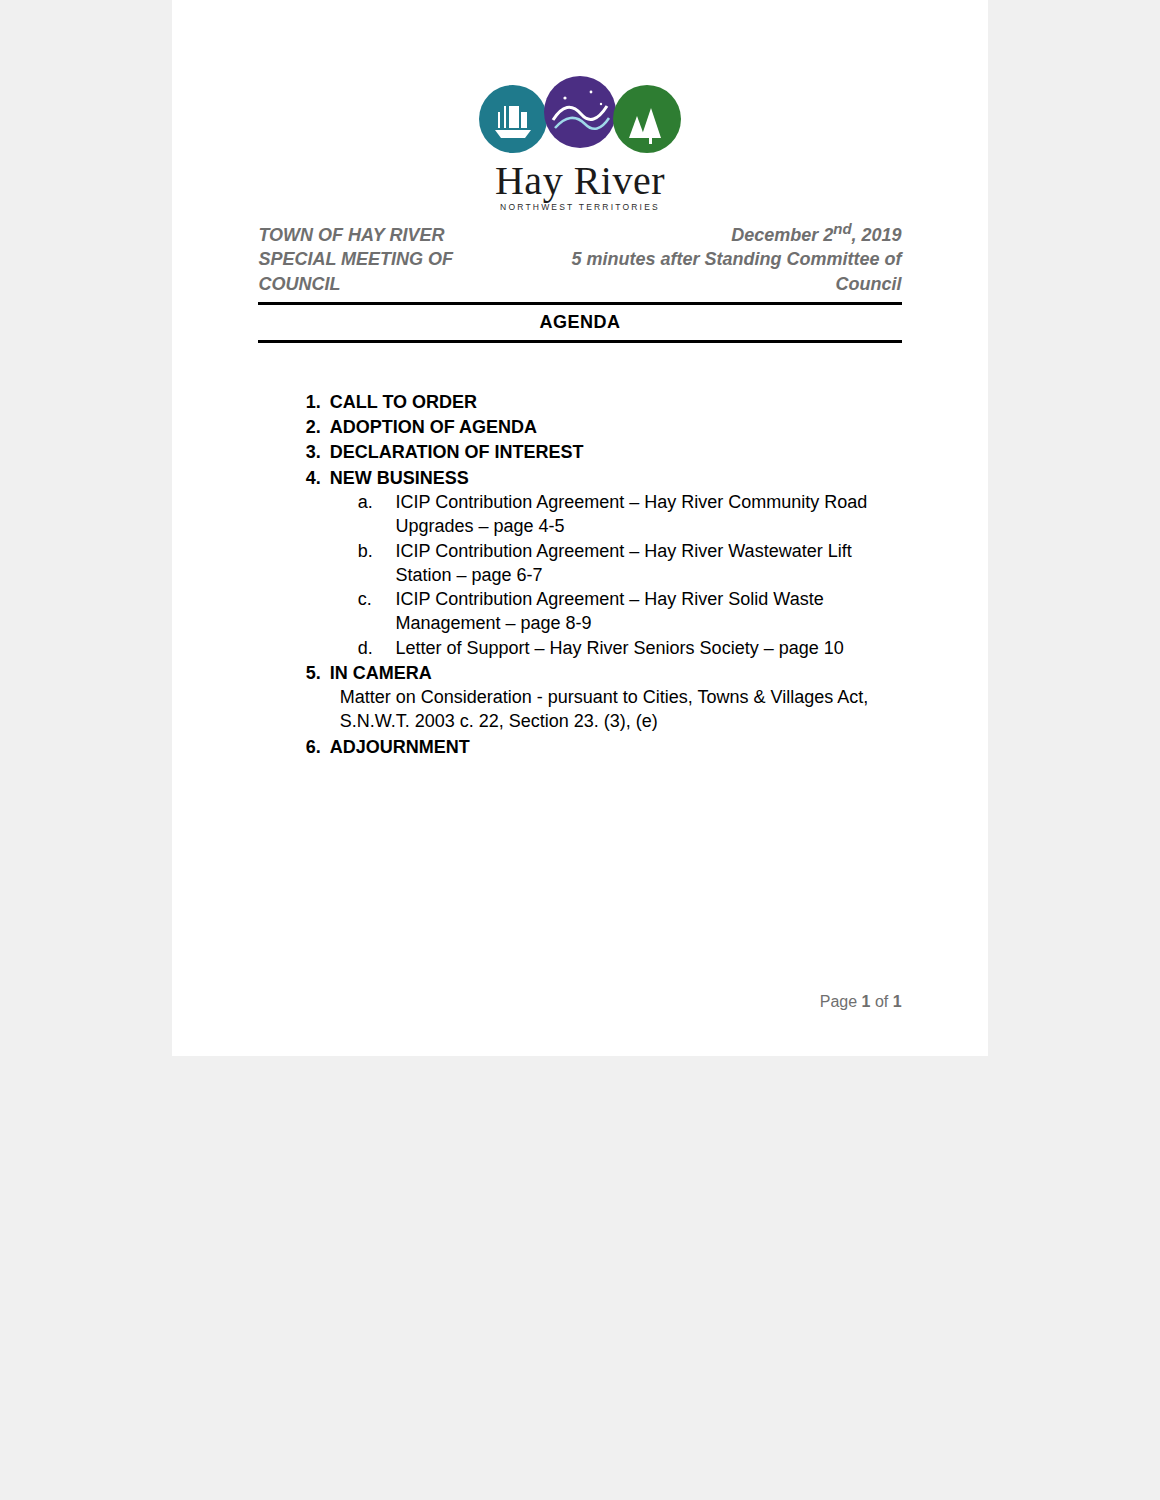Hay River
NORTHWEST TERRITORIES
TOWN OF HAY RIVER
December 2nd, 2019
SPECIAL MEETING OF COUNCIL
5 minutes after Standing Committee of Council
AGENDA
CALL TO ORDER
ADOPTION OF AGENDA
DECLARATION OF INTEREST
NEW BUSINESS
ICIP Contribution Agreement – Hay River Community Road Upgrades – page 4-5
ICIP Contribution Agreement – Hay River Wastewater Lift Station – page 6-7
ICIP Contribution Agreement – Hay River Solid Waste Management – page 8-9
Letter of Support – Hay River Seniors Society – page 10
IN CAMERA
Matter on Consideration - pursuant to Cities, Towns & Villages Act, S.N.W.T. 2003 c. 22, Section 23. (3), (e)
ADJOURNMENT
Page 1 of 1